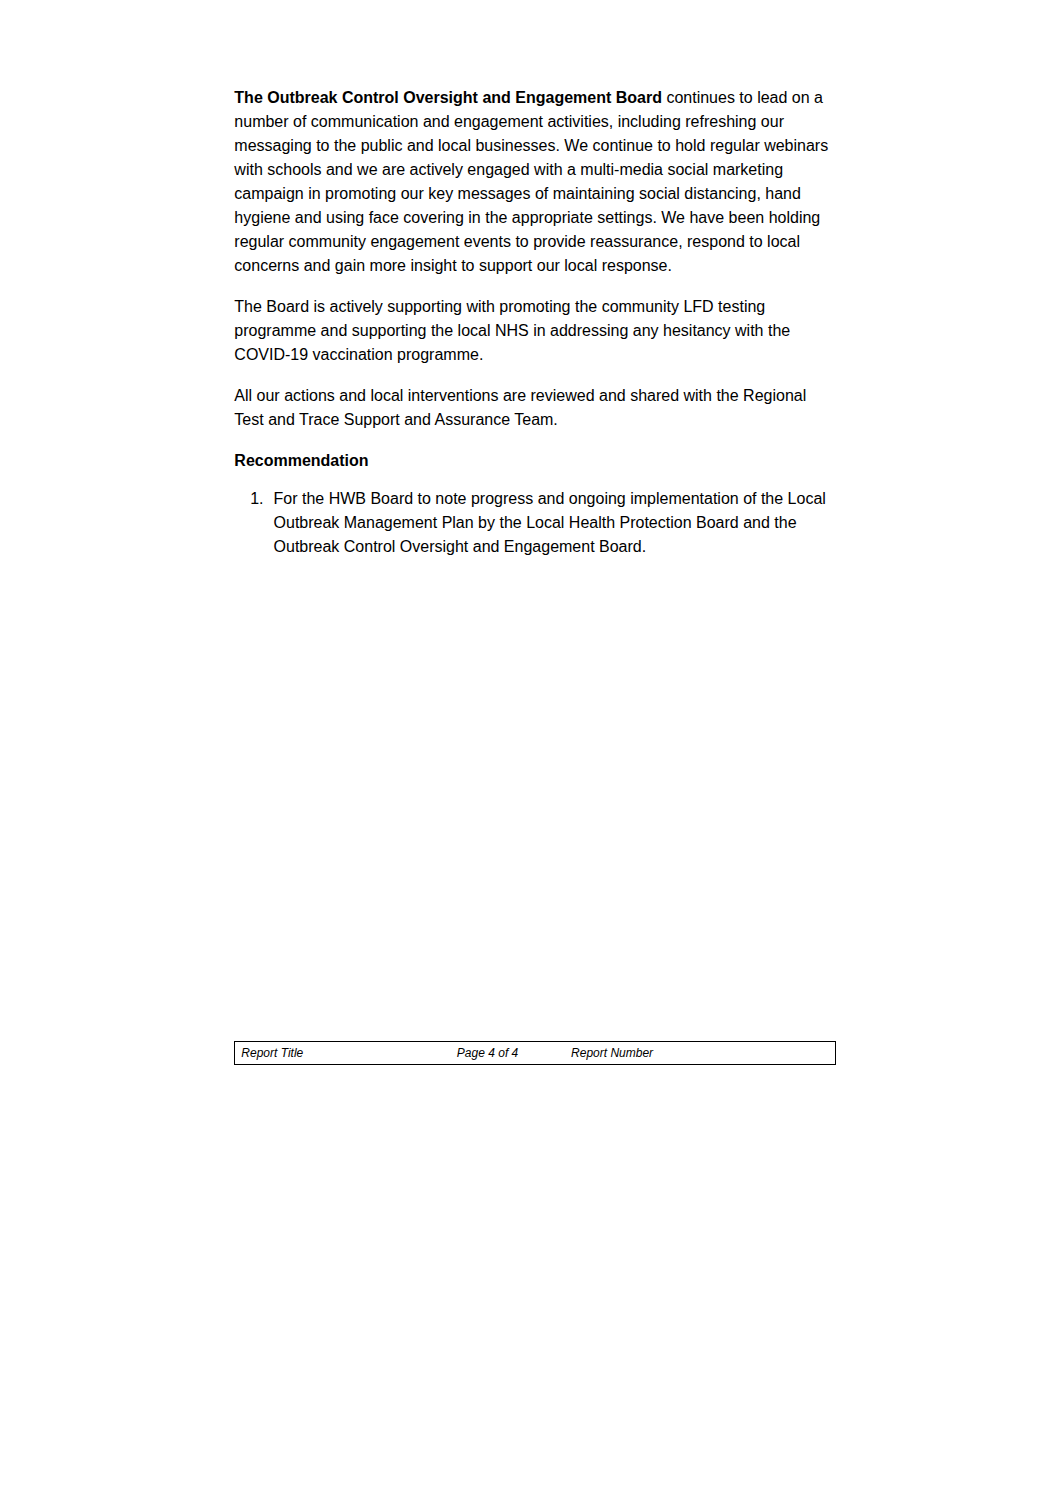The Outbreak Control Oversight and Engagement Board continues to lead on a number of communication and engagement activities, including refreshing our messaging to the public and local businesses. We continue to hold regular webinars with schools and we are actively engaged with a multi-media social marketing campaign in promoting our key messages of maintaining social distancing, hand hygiene and using face covering in the appropriate settings. We have been holding regular community engagement events to provide reassurance, respond to local concerns and gain more insight to support our local response.
The Board is actively supporting with promoting the community LFD testing programme and supporting the local NHS in addressing any hesitancy with the COVID-19 vaccination programme.
All our actions and local interventions are reviewed and shared with the Regional Test and Trace Support and Assurance Team.
Recommendation
For the HWB Board to note progress and ongoing implementation of the Local Outbreak Management Plan by the Local Health Protection Board and the Outbreak Control Oversight and Engagement Board.
Report Title Page 4 of 4 Report Number